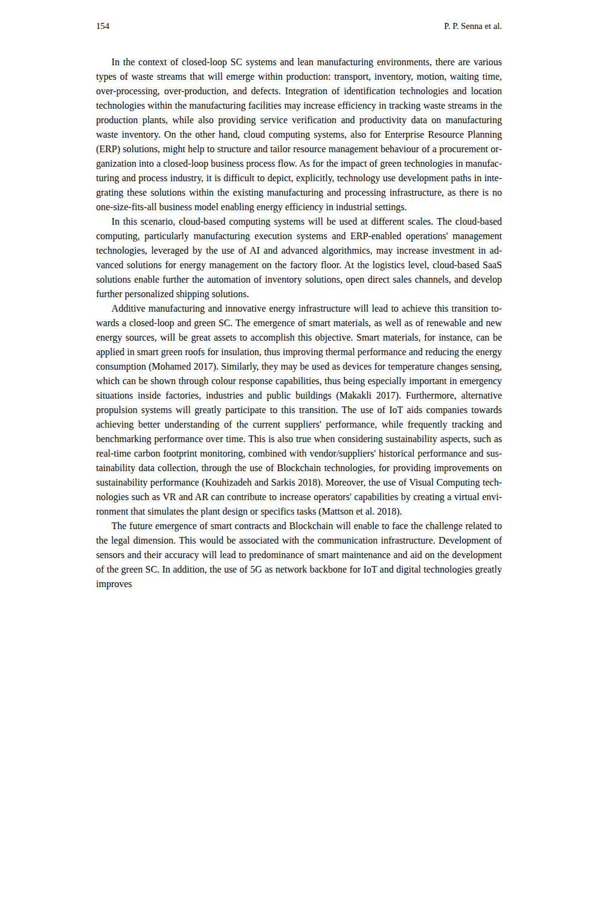154 P. P. Senna et al.
In the context of closed-loop SC systems and lean manufacturing environments, there are various types of waste streams that will emerge within production: transport, inventory, motion, waiting time, over-processing, over-production, and defects. Integration of identification technologies and location technologies within the manufacturing facilities may increase efficiency in tracking waste streams in the production plants, while also providing service verification and productivity data on manufacturing waste inventory. On the other hand, cloud computing systems, also for Enterprise Resource Planning (ERP) solutions, might help to structure and tailor resource management behaviour of a procurement organization into a closed-loop business process flow. As for the impact of green technologies in manufacturing and process industry, it is difficult to depict, explicitly, technology use development paths in integrating these solutions within the existing manufacturing and processing infrastructure, as there is no one-size-fits-all business model enabling energy efficiency in industrial settings.
In this scenario, cloud-based computing systems will be used at different scales. The cloud-based computing, particularly manufacturing execution systems and ERP-enabled operations' management technologies, leveraged by the use of AI and advanced algorithmics, may increase investment in advanced solutions for energy management on the factory floor. At the logistics level, cloud-based SaaS solutions enable further the automation of inventory solutions, open direct sales channels, and develop further personalized shipping solutions.
Additive manufacturing and innovative energy infrastructure will lead to achieve this transition towards a closed-loop and green SC. The emergence of smart materials, as well as of renewable and new energy sources, will be great assets to accomplish this objective. Smart materials, for instance, can be applied in smart green roofs for insulation, thus improving thermal performance and reducing the energy consumption (Mohamed 2017). Similarly, they may be used as devices for temperature changes sensing, which can be shown through colour response capabilities, thus being especially important in emergency situations inside factories, industries and public buildings (Makakli 2017). Furthermore, alternative propulsion systems will greatly participate to this transition. The use of IoT aids companies towards achieving better understanding of the current suppliers' performance, while frequently tracking and benchmarking performance over time. This is also true when considering sustainability aspects, such as real-time carbon footprint monitoring, combined with vendor/suppliers' historical performance and sustainability data collection, through the use of Blockchain technologies, for providing improvements on sustainability performance (Kouhizadeh and Sarkis 2018). Moreover, the use of Visual Computing technologies such as VR and AR can contribute to increase operators' capabilities by creating a virtual environment that simulates the plant design or specifics tasks (Mattson et al. 2018).
The future emergence of smart contracts and Blockchain will enable to face the challenge related to the legal dimension. This would be associated with the communication infrastructure. Development of sensors and their accuracy will lead to predominance of smart maintenance and aid on the development of the green SC. In addition, the use of 5G as network backbone for IoT and digital technologies greatly improves